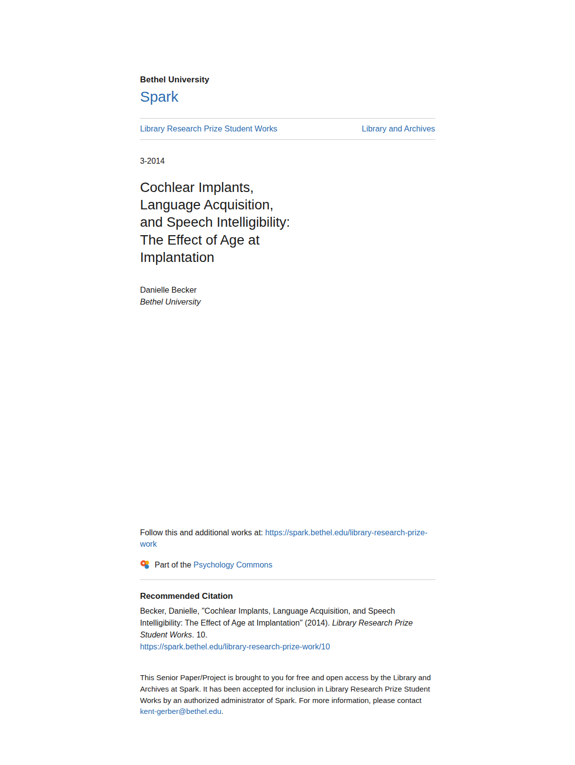Bethel University
Spark
Library Research Prize Student Works Library and Archives
3-2014
Cochlear Implants, Language Acquisition, and Speech Intelligibility: The Effect of Age at Implantation
Danielle Becker
Bethel University
Follow this and additional works at: https://spark.bethel.edu/library-research-prize-work
Part of the Psychology Commons
Recommended Citation
Becker, Danielle, "Cochlear Implants, Language Acquisition, and Speech Intelligibility: The Effect of Age at Implantation" (2014). Library Research Prize Student Works. 10.
https://spark.bethel.edu/library-research-prize-work/10
This Senior Paper/Project is brought to you for free and open access by the Library and Archives at Spark. It has been accepted for inclusion in Library Research Prize Student Works by an authorized administrator of Spark. For more information, please contact kent-gerber@bethel.edu.